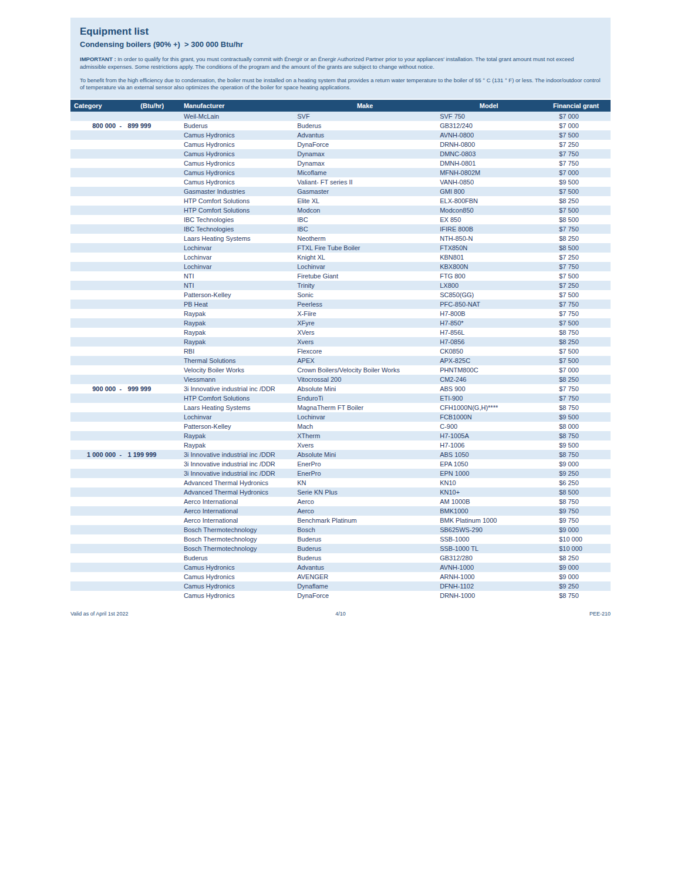Equipment list
Condensing boilers (90% +) > 300 000 Btu/hr
IMPORTANT : In order to qualify for this grant, you must contractually commit with Énergir or an Énergir Authorized Partner prior to your appliances' installation. The total grant amount must not exceed admissible expenses. Some restrictions apply. The conditions of the program and the amount of the grants are subject to change without notice.
To benefit from the high efficiency due to condensation, the boiler must be installed on a heating system that provides a return water temperature to the boiler of 55 ° C (131 ° F) or less. The indoor/outdoor control of temperature via an external sensor also optimizes the operation of the boiler for space heating applications.
| Category | (Btu/hr) | Manufacturer | Make | Model | Financial grant |
| --- | --- | --- | --- | --- | --- |
| | | | Weil-McLain | SVF | SVF 750 | $7 000 |
| 800 000 | - | 899 999 | Buderus | Buderus | GB312/240 | $7 000 |
| | | | Camus Hydronics | Advantus | AVNH-0800 | $7 500 |
| | | | Camus Hydronics | DynaForce | DRNH-0800 | $7 250 |
| | | | Camus Hydronics | Dynamax | DMNC-0803 | $7 750 |
| | | | Camus Hydronics | Dynamax | DMNH-0801 | $7 750 |
| | | | Camus Hydronics | Micoflame | MFNH-0802M | $7 000 |
| | | | Camus Hydronics | Valiant- FT series II | VANH-0850 | $9 500 |
| | | | Gasmaster Industries | Gasmaster | GMI 800 | $7 500 |
| | | | HTP Comfort Solutions | Elite XL | ELX-800FBN | $8 250 |
| | | | HTP Comfort Solutions | Modcon | Modcon850 | $7 500 |
| | | | IBC Technologies | IBC | EX 850 | $8 500 |
| | | | IBC Technologies | IBC | IFIRE 800B | $7 750 |
| | | | Laars Heating Systems | Neotherm | NTH-850-N | $8 250 |
| | | | Lochinvar | FTXL Fire Tube Boiler | FTX850N | $8 500 |
| | | | Lochinvar | Knight XL | KBN801 | $7 250 |
| | | | Lochinvar | Lochinvar | KBX800N | $7 750 |
| | | | NTI | Firetube Giant | FTG 800 | $7 500 |
| | | | NTI | Trinity | LX800 | $7 250 |
| | | | Patterson-Kelley | Sonic | SC850(GG) | $7 500 |
| | | | PB Heat | Peerless | PFC-850-NAT | $7 750 |
| | | | Raypak | X-Fiire | H7-800B | $7 750 |
| | | | Raypak | XFyre | H7-850* | $7 500 |
| | | | Raypak | XVers | H7-856L | $8 750 |
| | | | Raypak | Xvers | H7-0856 | $8 250 |
| | | | RBI | Flexcore | CK0850 | $7 500 |
| | | | Thermal Solutions | APEX | APX-825C | $7 500 |
| | | | Velocity Boiler Works | Crown Boilers/Velocity Boiler Works | PHNTM800C | $7 000 |
| | | | Viessmann | Vitocrossal 200 | CM2-246 | $8 250 |
| 900 000 | - | 999 999 | 3i Innovative industrial inc /DDR | Absolute Mini | ABS 900 | $7 750 |
| | | | HTP Comfort Solutions | EnduroTi | ETI-900 | $7 750 |
| | | | Laars Heating Systems | MagnaTherm FT Boiler | CFH1000N(G,H)**** | $8 750 |
| | | | Lochinvar | Lochinvar | FCB1000N | $9 500 |
| | | | Patterson-Kelley | Mach | C-900 | $8 000 |
| | | | Raypak | XTherm | H7-1005A | $8 750 |
| | | | Raypak | Xvers | H7-1006 | $9 500 |
| 1 000 000 | - | 1 199 999 | 3i Innovative industrial inc /DDR | Absolute Mini | ABS 1050 | $8 750 |
| | | | 3i Innovative industrial inc /DDR | EnerPro | EPA 1050 | $9 000 |
| | | | 3i Innovative industrial inc /DDR | EnerPro | EPN 1000 | $9 250 |
| | | | Advanced Thermal Hydronics | KN | KN10 | $6 250 |
| | | | Advanced Thermal Hydronics | Serie KN Plus | KN10+ | $8 500 |
| | | | Aerco International | Aerco | AM 1000B | $8 750 |
| | | | Aerco International | Aerco | BMK1000 | $9 750 |
| | | | Aerco International | Benchmark Platinum | BMK Platinum 1000 | $9 750 |
| | | | Bosch Thermotechnology | Bosch | SB625WS-290 | $9 000 |
| | | | Bosch Thermotechnology | Buderus | SSB-1000 | $10 000 |
| | | | Bosch Thermotechnology | Buderus | SSB-1000 TL | $10 000 |
| | | | Buderus | Buderus | GB312/280 | $8 250 |
| | | | Camus Hydronics | Advantus | AVNH-1000 | $9 000 |
| | | | Camus Hydronics | AVENGER | ARNH-1000 | $9 000 |
| | | | Camus Hydronics | Dynaflame | DFNH-1102 | $9 250 |
| | | | Camus Hydronics | DynaForce | DRNH-1000 | $8 750 |
Valid as of April 1st 2022
4/10
PEE-210